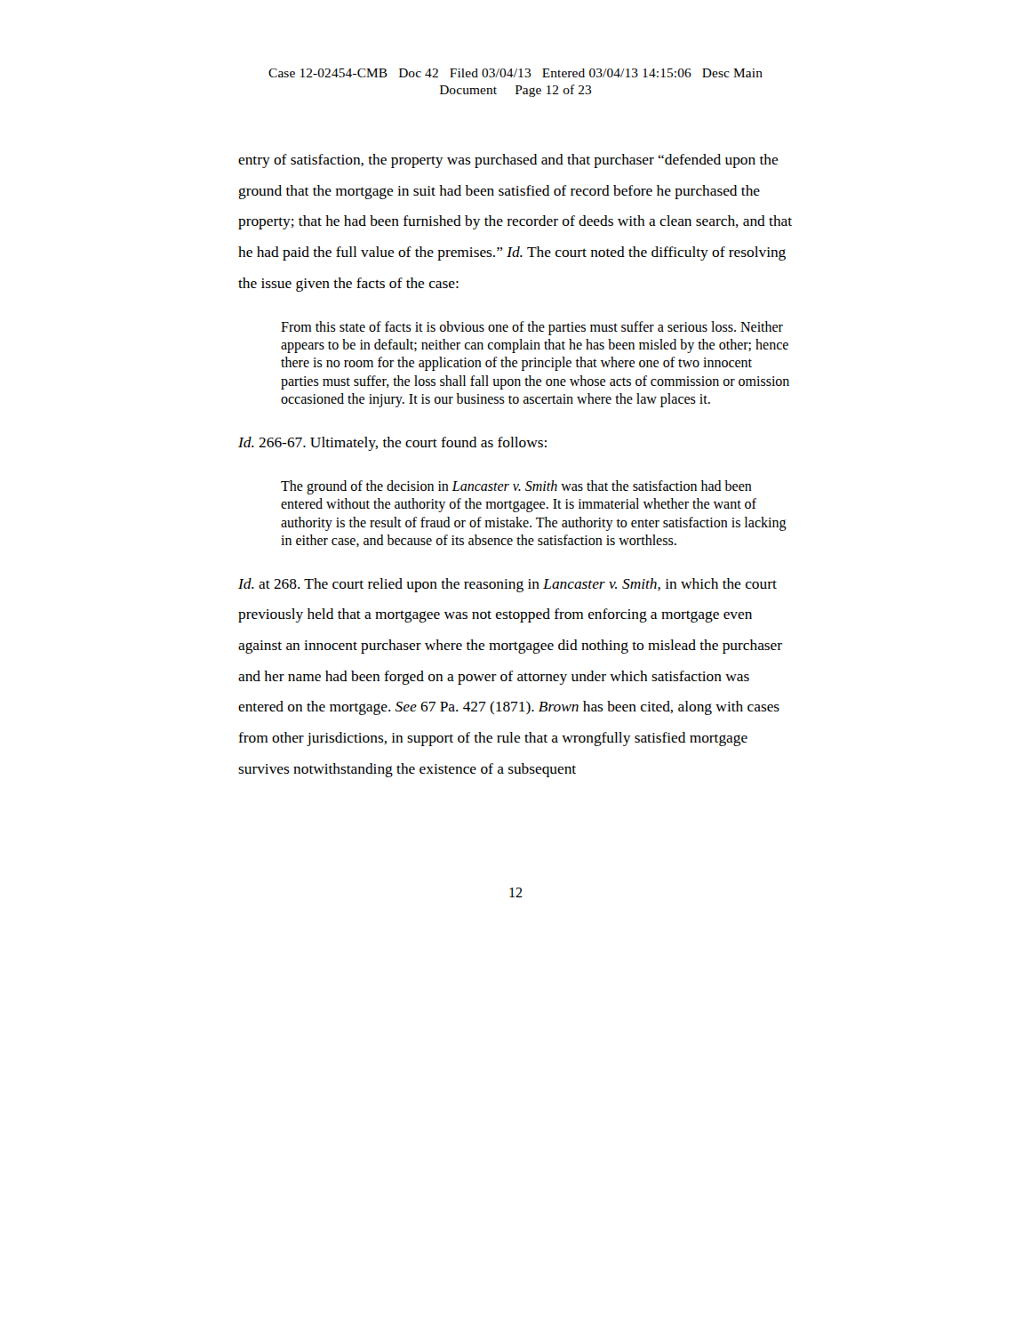Case 12-02454-CMB Doc 42 Filed 03/04/13 Entered 03/04/13 14:15:06 Desc Main
Document Page 12 of 23
entry of satisfaction, the property was purchased and that purchaser “defended upon the ground that the mortgage in suit had been satisfied of record before he purchased the property; that he had been furnished by the recorder of deeds with a clean search, and that he had paid the full value of the premises.” Id. The court noted the difficulty of resolving the issue given the facts of the case:
From this state of facts it is obvious one of the parties must suffer a serious loss. Neither appears to be in default; neither can complain that he has been misled by the other; hence there is no room for the application of the principle that where one of two innocent parties must suffer, the loss shall fall upon the one whose acts of commission or omission occasioned the injury. It is our business to ascertain where the law places it.
Id. 266-67. Ultimately, the court found as follows:
The ground of the decision in Lancaster v. Smith was that the satisfaction had been entered without the authority of the mortgagee. It is immaterial whether the want of authority is the result of fraud or of mistake. The authority to enter satisfaction is lacking in either case, and because of its absence the satisfaction is worthless.
Id. at 268. The court relied upon the reasoning in Lancaster v. Smith, in which the court previously held that a mortgagee was not estopped from enforcing a mortgage even against an innocent purchaser where the mortgagee did nothing to mislead the purchaser and her name had been forged on a power of attorney under which satisfaction was entered on the mortgage. See 67 Pa. 427 (1871). Brown has been cited, along with cases from other jurisdictions, in support of the rule that a wrongfully satisfied mortgage survives notwithstanding the existence of a subsequent
12